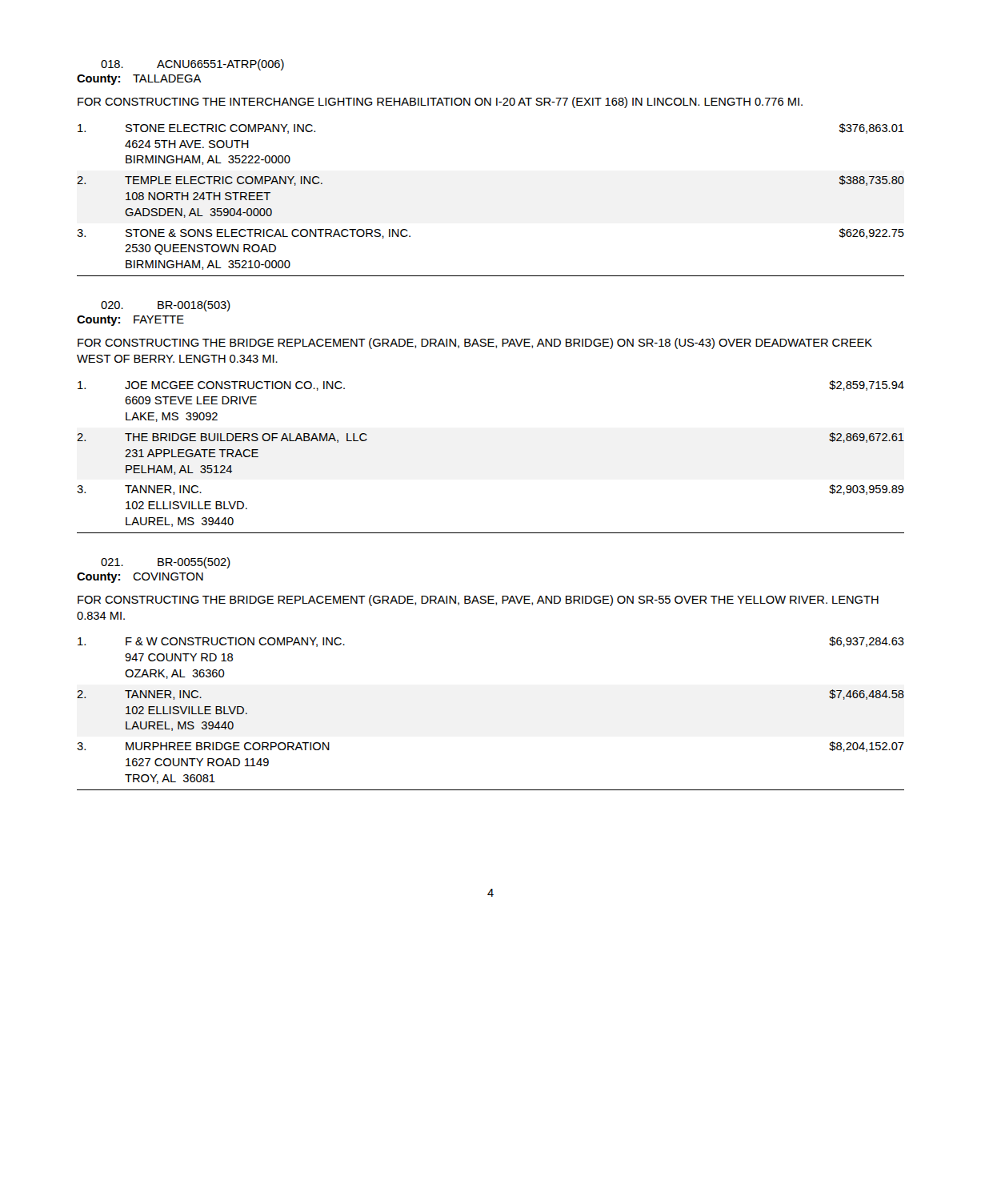018. ACNU66551-ATRP(006)
County: TALLADEGA
FOR CONSTRUCTING THE INTERCHANGE LIGHTING REHABILITATION ON I-20 AT SR-77 (EXIT 168) IN LINCOLN. LENGTH 0.776 MI.
| 1. | STONE ELECTRIC COMPANY, INC. 4624 5TH AVE. SOUTH BIRMINGHAM, AL 35222-0000 | $376,863.01 |
| 2. | TEMPLE ELECTRIC COMPANY, INC. 108 NORTH 24TH STREET GADSDEN, AL 35904-0000 | $388,735.80 |
| 3. | STONE & SONS ELECTRICAL CONTRACTORS, INC. 2530 QUEENSTOWN ROAD BIRMINGHAM, AL 35210-0000 | $626,922.75 |
020. BR-0018(503)
County: FAYETTE
FOR CONSTRUCTING THE BRIDGE REPLACEMENT (GRADE, DRAIN, BASE, PAVE, AND BRIDGE) ON SR-18 (US-43) OVER DEADWATER CREEK WEST OF BERRY. LENGTH 0.343 MI.
| 1. | JOE MCGEE CONSTRUCTION CO., INC. 6609 STEVE LEE DRIVE LAKE, MS 39092 | $2,859,715.94 |
| 2. | THE BRIDGE BUILDERS OF ALABAMA, LLC 231 APPLEGATE TRACE PELHAM, AL 35124 | $2,869,672.61 |
| 3. | TANNER, INC. 102 ELLISVILLE BLVD. LAUREL, MS 39440 | $2,903,959.89 |
021. BR-0055(502)
County: COVINGTON
FOR CONSTRUCTING THE BRIDGE REPLACEMENT (GRADE, DRAIN, BASE, PAVE, AND BRIDGE) ON SR-55 OVER THE YELLOW RIVER. LENGTH 0.834 MI.
| 1. | F & W CONSTRUCTION COMPANY, INC. 947 COUNTY RD 18 OZARK, AL 36360 | $6,937,284.63 |
| 2. | TANNER, INC. 102 ELLISVILLE BLVD. LAUREL, MS 39440 | $7,466,484.58 |
| 3. | MURPHREE BRIDGE CORPORATION 1627 COUNTY ROAD 1149 TROY, AL 36081 | $8,204,152.07 |
4